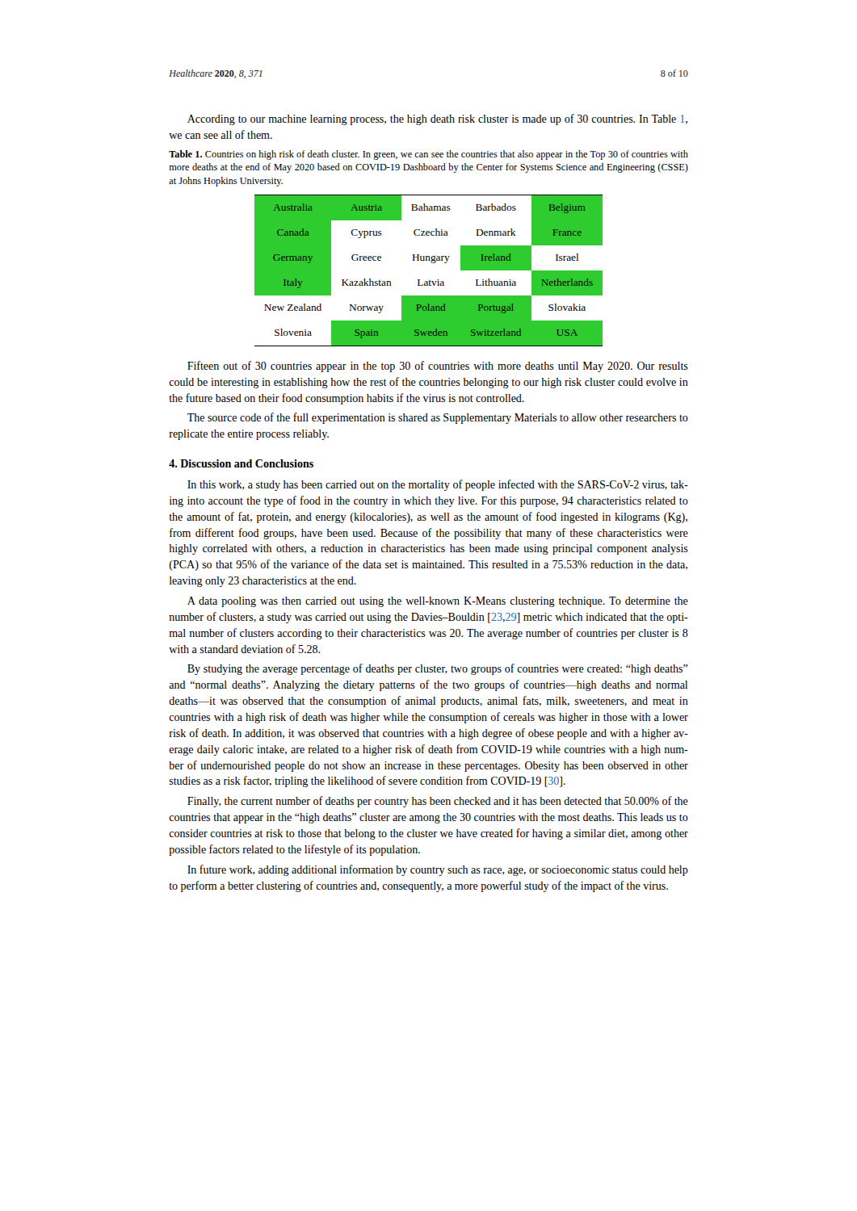Healthcare 2020, 8, 371
8 of 10
According to our machine learning process, the high death risk cluster is made up of 30 countries. In Table 1, we can see all of them.
Table 1. Countries on high risk of death cluster. In green, we can see the countries that also appear in the Top 30 of countries with more deaths at the end of May 2020 based on COVID-19 Dashboard by the Center for Systems Science and Engineering (CSSE) at Johns Hopkins University.
| Australia | Austria | Bahamas | Barbados | Belgium |
| Canada | Cyprus | Czechia | Denmark | France |
| Germany | Greece | Hungary | Ireland | Israel |
| Italy | Kazakhstan | Latvia | Lithuania | Netherlands |
| New Zealand | Norway | Poland | Portugal | Slovakia |
| Slovenia | Spain | Sweden | Switzerland | USA |
Fifteen out of 30 countries appear in the top 30 of countries with more deaths until May 2020. Our results could be interesting in establishing how the rest of the countries belonging to our high risk cluster could evolve in the future based on their food consumption habits if the virus is not controlled.
The source code of the full experimentation is shared as Supplementary Materials to allow other researchers to replicate the entire process reliably.
4. Discussion and Conclusions
In this work, a study has been carried out on the mortality of people infected with the SARS-CoV-2 virus, taking into account the type of food in the country in which they live. For this purpose, 94 characteristics related to the amount of fat, protein, and energy (kilocalories), as well as the amount of food ingested in kilograms (Kg), from different food groups, have been used. Because of the possibility that many of these characteristics were highly correlated with others, a reduction in characteristics has been made using principal component analysis (PCA) so that 95% of the variance of the data set is maintained. This resulted in a 75.53% reduction in the data, leaving only 23 characteristics at the end.
A data pooling was then carried out using the well-known K-Means clustering technique. To determine the number of clusters, a study was carried out using the Davies–Bouldin [23,29] metric which indicated that the optimal number of clusters according to their characteristics was 20. The average number of countries per cluster is 8 with a standard deviation of 5.28.
By studying the average percentage of deaths per cluster, two groups of countries were created: “high deaths” and “normal deaths”. Analyzing the dietary patterns of the two groups of countries—high deaths and normal deaths—it was observed that the consumption of animal products, animal fats, milk, sweeteners, and meat in countries with a high risk of death was higher while the consumption of cereals was higher in those with a lower risk of death. In addition, it was observed that countries with a high degree of obese people and with a higher average daily caloric intake, are related to a higher risk of death from COVID-19 while countries with a high number of undernourished people do not show an increase in these percentages. Obesity has been observed in other studies as a risk factor, tripling the likelihood of severe condition from COVID-19 [30].
Finally, the current number of deaths per country has been checked and it has been detected that 50.00% of the countries that appear in the “high deaths” cluster are among the 30 countries with the most deaths. This leads us to consider countries at risk to those that belong to the cluster we have created for having a similar diet, among other possible factors related to the lifestyle of its population.
In future work, adding additional information by country such as race, age, or socioeconomic status could help to perform a better clustering of countries and, consequently, a more powerful study of the impact of the virus.